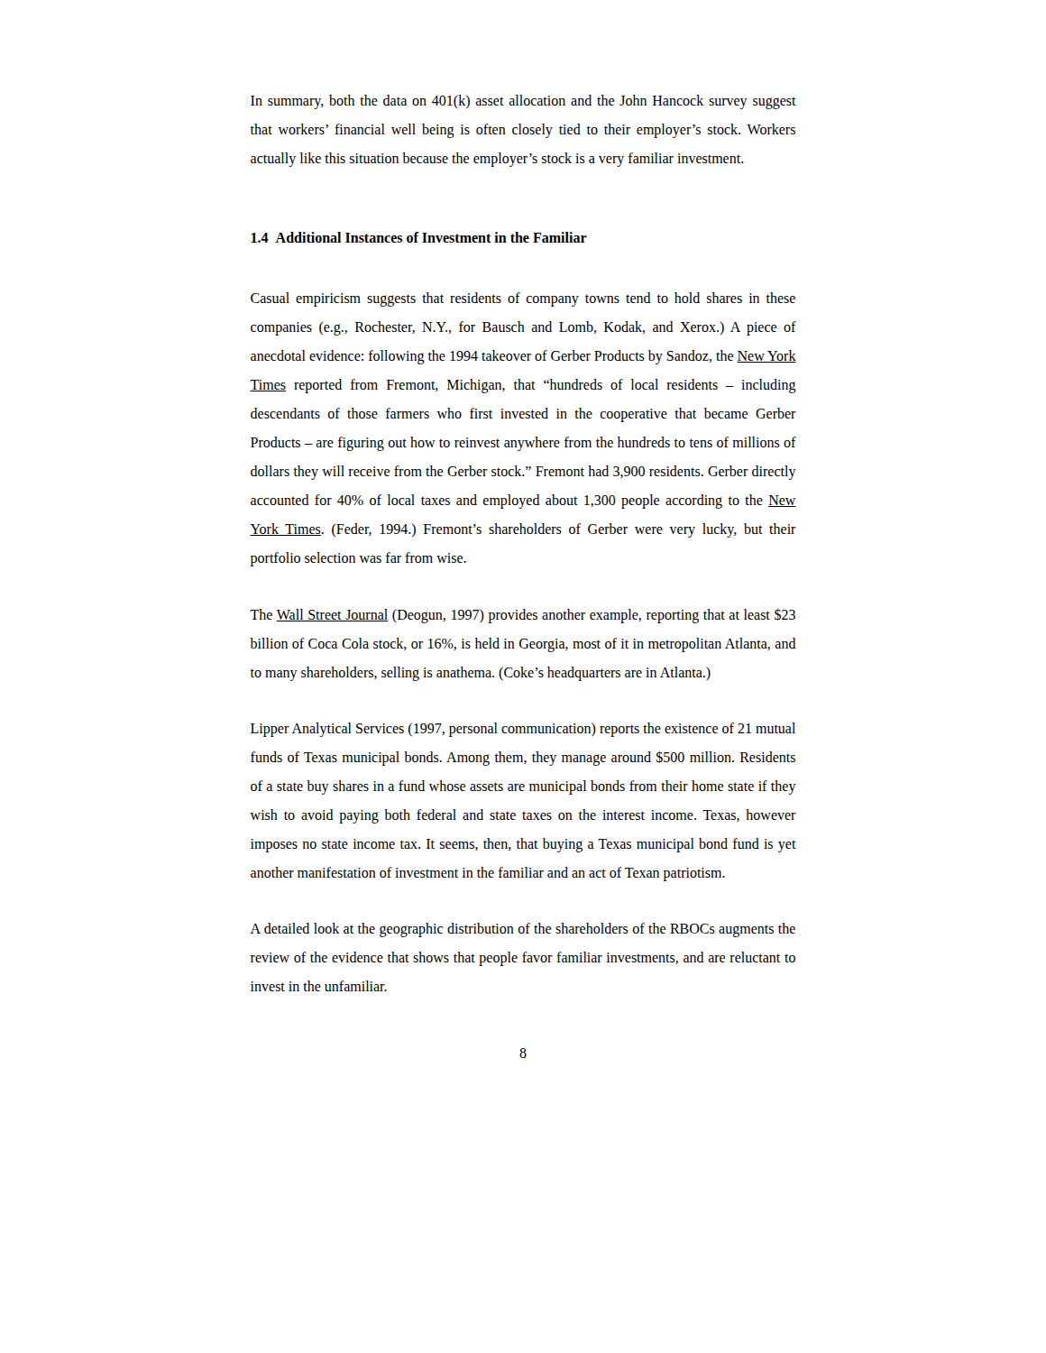In summary, both the data on 401(k) asset allocation and the John Hancock survey suggest that workers’ financial well being is often closely tied to their employer’s stock. Workers actually like this situation because the employer’s stock is a very familiar investment.
1.4 Additional Instances of Investment in the Familiar
Casual empiricism suggests that residents of company towns tend to hold shares in these companies (e.g., Rochester, N.Y., for Bausch and Lomb, Kodak, and Xerox.) A piece of anecdotal evidence: following the 1994 takeover of Gerber Products by Sandoz, the New York Times reported from Fremont, Michigan, that “hundreds of local residents – including descendants of those farmers who first invested in the cooperative that became Gerber Products – are figuring out how to reinvest anywhere from the hundreds to tens of millions of dollars they will receive from the Gerber stock.” Fremont had 3,900 residents. Gerber directly accounted for 40% of local taxes and employed about 1,300 people according to the New York Times. (Feder, 1994.) Fremont’s shareholders of Gerber were very lucky, but their portfolio selection was far from wise.
The Wall Street Journal (Deogun, 1997) provides another example, reporting that at least $23 billion of Coca Cola stock, or 16%, is held in Georgia, most of it in metropolitan Atlanta, and to many shareholders, selling is anathema. (Coke’s headquarters are in Atlanta.)
Lipper Analytical Services (1997, personal communication) reports the existence of 21 mutual funds of Texas municipal bonds. Among them, they manage around $500 million. Residents of a state buy shares in a fund whose assets are municipal bonds from their home state if they wish to avoid paying both federal and state taxes on the interest income. Texas, however imposes no state income tax. It seems, then, that buying a Texas municipal bond fund is yet another manifestation of investment in the familiar and an act of Texan patriotism.
A detailed look at the geographic distribution of the shareholders of the RBOCs augments the review of the evidence that shows that people favor familiar investments, and are reluctant to invest in the unfamiliar.
8